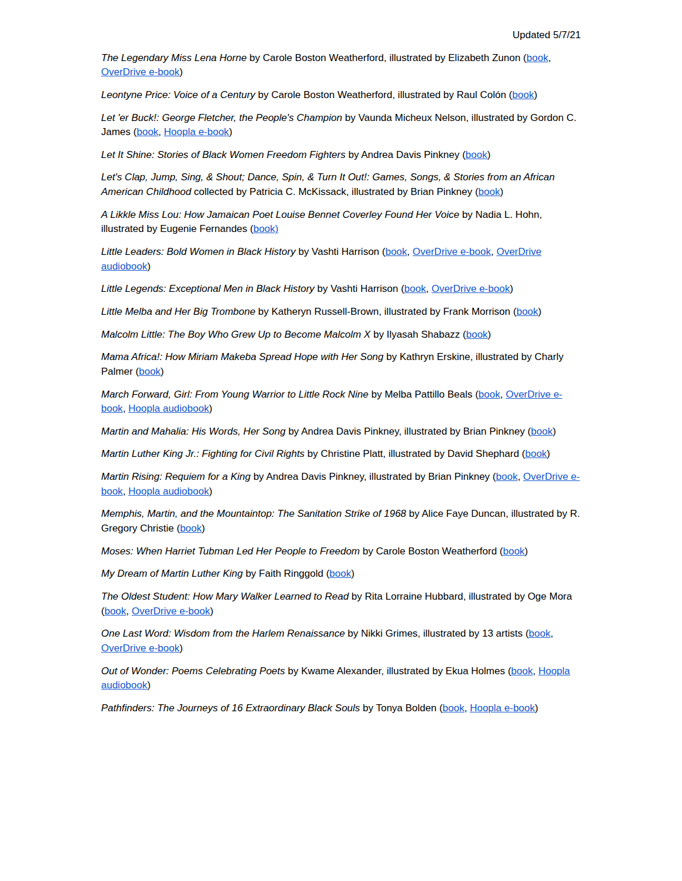Updated 5/7/21
The Legendary Miss Lena Horne by Carole Boston Weatherford, illustrated by Elizabeth Zunon (book, OverDrive e-book)
Leontyne Price: Voice of a Century by Carole Boston Weatherford, illustrated by Raul Colón (book)
Let 'er Buck!: George Fletcher, the People's Champion by Vaunda Micheux Nelson, illustrated by Gordon C. James (book, Hoopla e-book)
Let It Shine: Stories of Black Women Freedom Fighters by Andrea Davis Pinkney (book)
Let's Clap, Jump, Sing, & Shout; Dance, Spin, & Turn It Out!: Games, Songs, & Stories from an African American Childhood collected by Patricia C. McKissack, illustrated by Brian Pinkney (book)
A Likkle Miss Lou: How Jamaican Poet Louise Bennet Coverley Found Her Voice by Nadia L. Hohn, illustrated by Eugenie Fernandes (book)
Little Leaders: Bold Women in Black History by Vashti Harrison (book, OverDrive e-book, OverDrive audiobook)
Little Legends: Exceptional Men in Black History by Vashti Harrison (book, OverDrive e-book)
Little Melba and Her Big Trombone by Katheryn Russell-Brown, illustrated by Frank Morrison (book)
Malcolm Little: The Boy Who Grew Up to Become Malcolm X by Ilyasah Shabazz (book)
Mama Africa!: How Miriam Makeba Spread Hope with Her Song by Kathryn Erskine, illustrated by Charly Palmer (book)
March Forward, Girl: From Young Warrior to Little Rock Nine by Melba Pattillo Beals (book, OverDrive e-book, Hoopla audiobook)
Martin and Mahalia: His Words, Her Song by Andrea Davis Pinkney, illustrated by Brian Pinkney (book)
Martin Luther King Jr.: Fighting for Civil Rights by Christine Platt, illustrated by David Shephard (book)
Martin Rising: Requiem for a King by Andrea Davis Pinkney, illustrated by Brian Pinkney (book, OverDrive e-book, Hoopla audiobook)
Memphis, Martin, and the Mountaintop: The Sanitation Strike of 1968 by Alice Faye Duncan, illustrated by R. Gregory Christie (book)
Moses: When Harriet Tubman Led Her People to Freedom by Carole Boston Weatherford (book)
My Dream of Martin Luther King by Faith Ringgold (book)
The Oldest Student: How Mary Walker Learned to Read by Rita Lorraine Hubbard, illustrated by Oge Mora (book, OverDrive e-book)
One Last Word: Wisdom from the Harlem Renaissance by Nikki Grimes, illustrated by 13 artists (book, OverDrive e-book)
Out of Wonder: Poems Celebrating Poets by Kwame Alexander, illustrated by Ekua Holmes (book, Hoopla audiobook)
Pathfinders: The Journeys of 16 Extraordinary Black Souls by Tonya Bolden (book, Hoopla e-book)